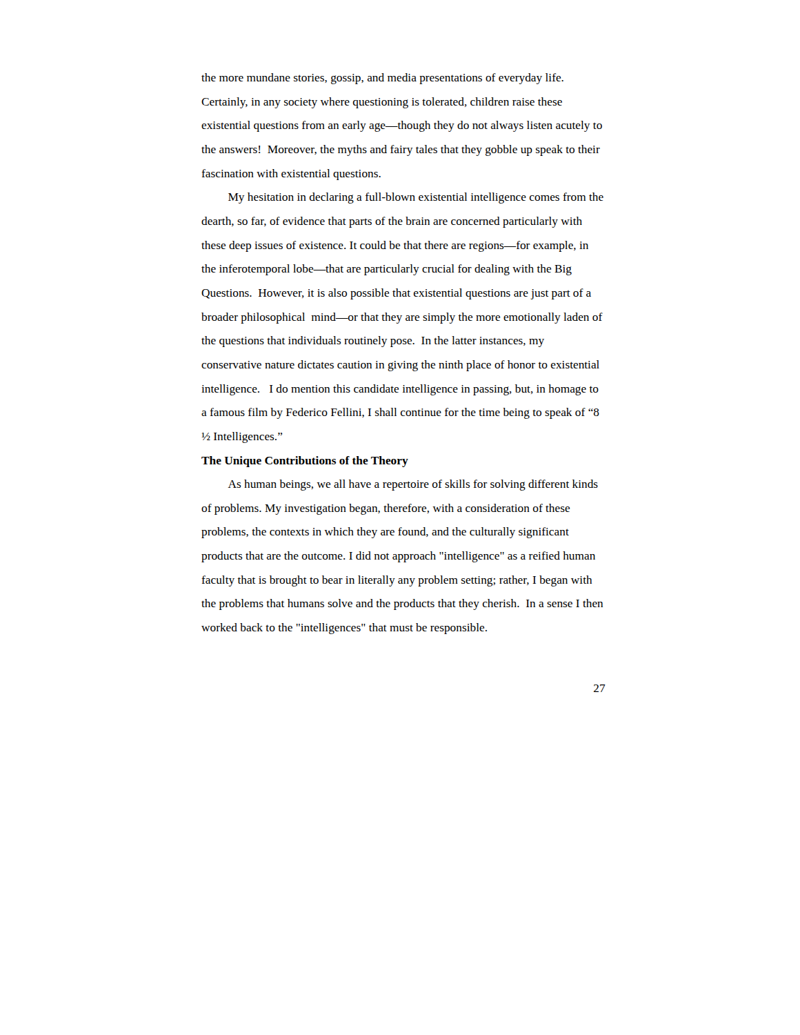the more mundane stories, gossip, and media presentations of everyday life. Certainly, in any society where questioning is tolerated, children raise these existential questions from an early age—though they do not always listen acutely to the answers! Moreover, the myths and fairy tales that they gobble up speak to their fascination with existential questions.
My hesitation in declaring a full-blown existential intelligence comes from the dearth, so far, of evidence that parts of the brain are concerned particularly with these deep issues of existence. It could be that there are regions—for example, in the inferotemporal lobe—that are particularly crucial for dealing with the Big Questions. However, it is also possible that existential questions are just part of a broader philosophical mind—or that they are simply the more emotionally laden of the questions that individuals routinely pose. In the latter instances, my conservative nature dictates caution in giving the ninth place of honor to existential intelligence. I do mention this candidate intelligence in passing, but, in homage to a famous film by Federico Fellini, I shall continue for the time being to speak of “8 ½ Intelligences.”
The Unique Contributions of the Theory
As human beings, we all have a repertoire of skills for solving different kinds of problems. My investigation began, therefore, with a consideration of these problems, the contexts in which they are found, and the culturally significant products that are the outcome. I did not approach "intelligence" as a reified human faculty that is brought to bear in literally any problem setting; rather, I began with the problems that humans solve and the products that they cherish. In a sense I then worked back to the "intelligences" that must be responsible.
27